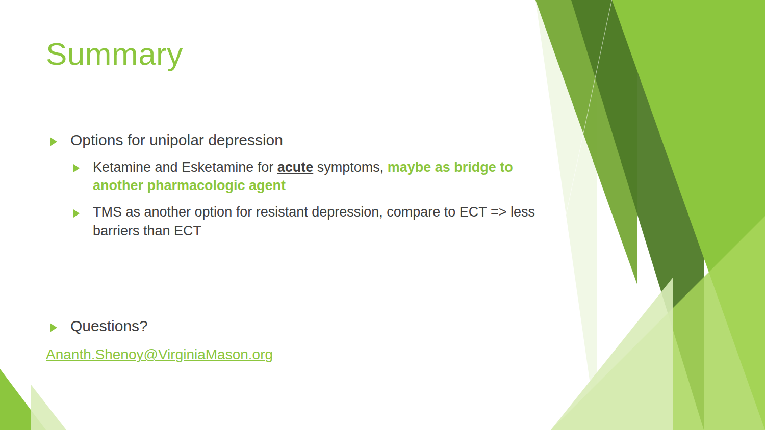Summary
Options for unipolar depression
Ketamine and Esketamine for acute symptoms, maybe as bridge to another pharmacologic agent
TMS as another option for resistant depression, compare to ECT => less barriers than ECT
Questions?
Ananth.Shenoy@VirginiaMason.org